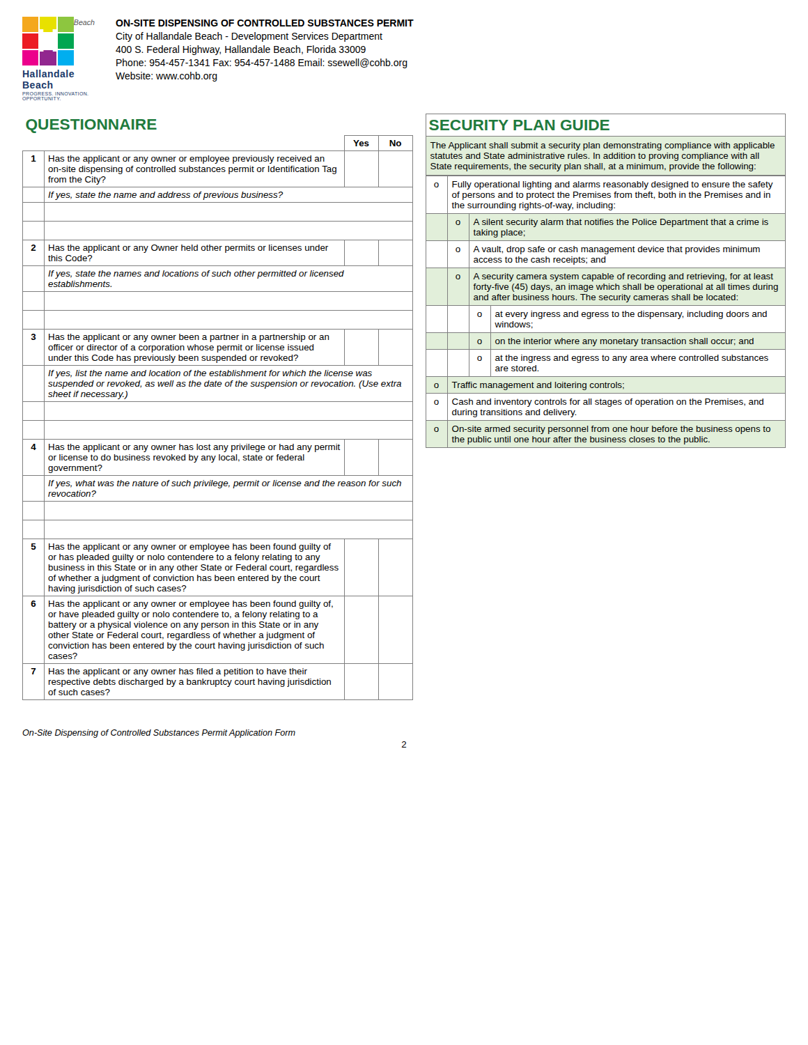H Beach
Hallandale Beach
PROGRESS. INNOVATION. OPPORTUNITY.
On-Site Dispensing of Controlled Substances Permit
City of Hallandale Beach - Development Services Department
400 S. Federal Highway, Hallandale Beach, Florida 33009
Phone: 954-457-1341 Fax: 954-457-1488 Email: ssewell@cohb.org
Website: www.cohb.org
| QUESTIONNAIRE | | |
| | | Yes | No |
| 1 | Has the applicant or any owner or employee previously received an on-site dispensing of controlled substances permit or Identification Tag from the City? | | |
| | If yes, state the name and address of previous business? |
| 2 | Has the applicant or any Owner held other permits or licenses under this Code? | | |
| | If yes, state the names and locations of such other permitted or licensed establishments. |
| 3 | Has the applicant or any owner been a partner in a partnership or an officer or director of a corporation whose permit or license issued under this Code has previously been suspended or revoked? | | |
| | If yes, list the name and location of the establishment for which the license was suspended or revoked, as well as the date of the suspension or revocation. (Use extra sheet if necessary.) |
| 4 | Has the applicant or any owner has lost any privilege or had any permit or license to do business revoked by any local, state or federal government? | | |
| | If yes, what was the nature of such privilege, permit or license and the reason for such revocation? |
| 5 | Has the applicant or any owner or employee has been found guilty of or has pleaded guilty or nolo contendere to a felony relating to any business in this State or in any other State or Federal court, regardless of whether a judgment of conviction has been entered by the court having jurisdiction of such cases? | | |
| 6 | Has the applicant or any owner or employee has been found guilty of, or have pleaded guilty or nolo contendere to, a felony relating to a battery or a physical violence on any person in this State or in any other State or Federal court, regardless of whether a judgment of conviction has been entered by the court having jurisdiction of such cases? | | |
| 7 | Has the applicant or any owner has filed a petition to have their respective debts discharged by a bankruptcy court having jurisdiction of such cases? | | |
SECURITY PLAN GUIDE
The Applicant shall submit a security plan demonstrating compliance with applicable statutes and State administrative rules. In addition to proving compliance with all State requirements, the security plan shall, at a minimum, provide the following:
| o | Fully operational lighting and alarms reasonably designed to ensure the safety of persons and to protect the Premises from theft, both in the Premises and in the surrounding rights-of-way, including: |
| | o | A silent security alarm that notifies the Police Department that a crime is taking place; |
| | o | A vault, drop safe or cash management device that provides minimum access to the cash receipts; and |
| | o | A security camera system capable of recording and retrieving, for at least forty-five (45) days, an image which shall be operational at all times during and after business hours. The security cameras shall be located: |
| | | o | at every ingress and egress to the dispensary, including doors and windows; |
| | | o | on the interior where any monetary transaction shall occur; and |
| | | o | at the ingress and egress to any area where controlled substances are stored. |
| o | Traffic management and loitering controls; |
| o | Cash and inventory controls for all stages of operation on the Premises, and during transitions and delivery. |
| o | On-site armed security personnel from one hour before the business opens to the public until one hour after the business closes to the public. |
On-Site Dispensing of Controlled Substances Permit Application Form
2